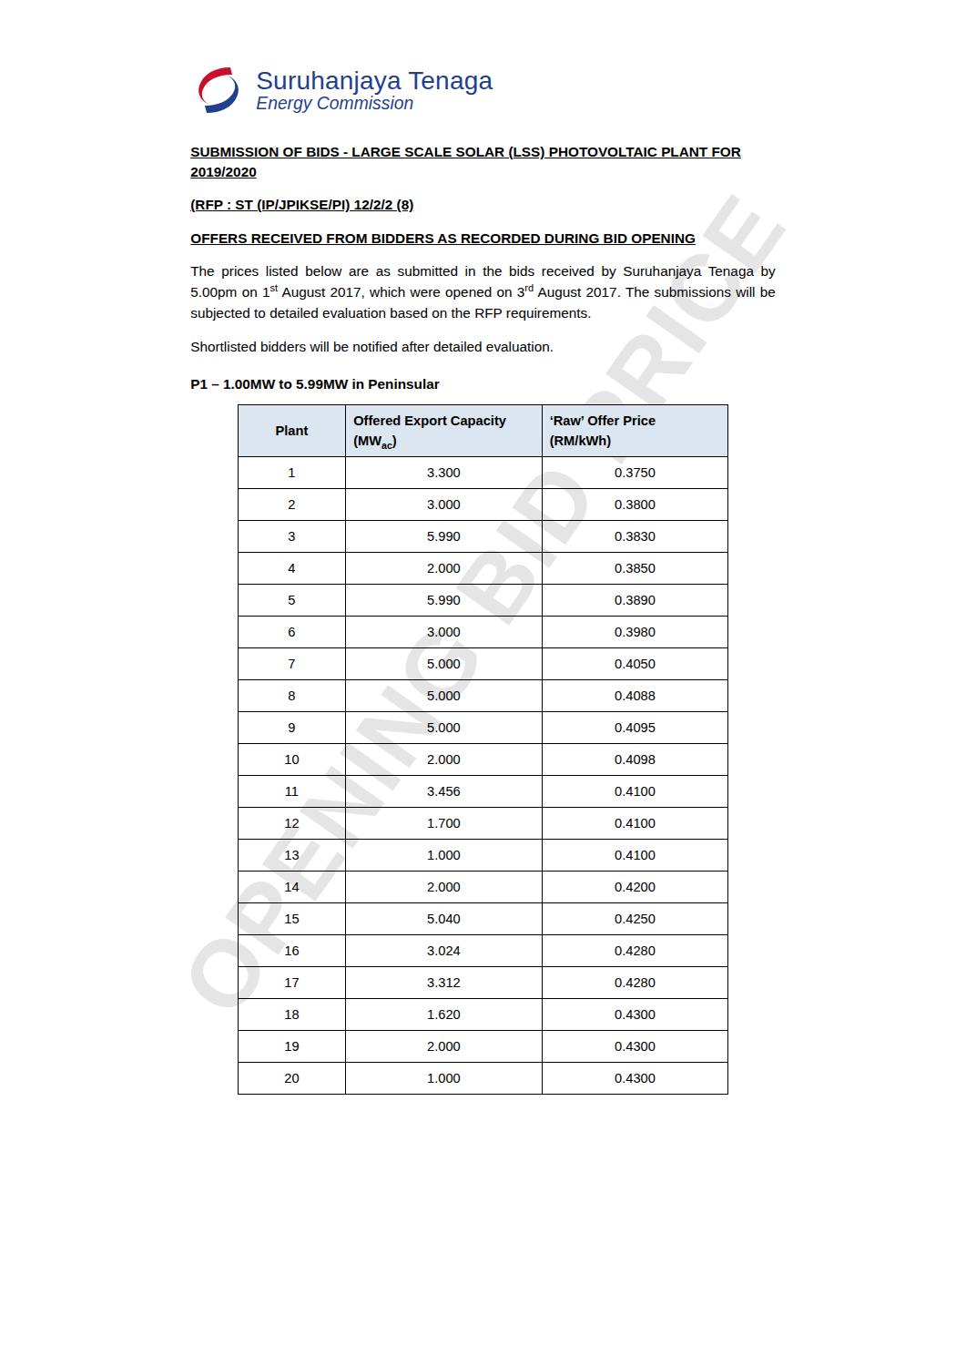OPENING BID PRICE
Suruhanjaya Tenaga
Energy Commission
SUBMISSION OF BIDS - LARGE SCALE SOLAR (LSS) PHOTOVOLTAIC PLANT FOR 2019/2020
(RFP : ST (IP/JPIKSE/PI) 12/2/2 (8)
OFFERS RECEIVED FROM BIDDERS AS RECORDED DURING BID OPENING
The prices listed below are as submitted in the bids received by Suruhanjaya Tenaga by 5.00pm on 1st August 2017, which were opened on 3rd August 2017. The submissions will be subjected to detailed evaluation based on the RFP requirements.
Shortlisted bidders will be notified after detailed evaluation.
P1 – 1.00MW to 5.99MW in Peninsular
| Plant | Offered Export Capacity (MW ac ) | ‘Raw’ Offer Price (RM/kWh) |
| --- | --- | --- |
| 1 | 3.300 | 0.3750 |
| 2 | 3.000 | 0.3800 |
| 3 | 5.990 | 0.3830 |
| 4 | 2.000 | 0.3850 |
| 5 | 5.990 | 0.3890 |
| 6 | 3.000 | 0.3980 |
| 7 | 5.000 | 0.4050 |
| 8 | 5.000 | 0.4088 |
| 9 | 5.000 | 0.4095 |
| 10 | 2.000 | 0.4098 |
| 11 | 3.456 | 0.4100 |
| 12 | 1.700 | 0.4100 |
| 13 | 1.000 | 0.4100 |
| 14 | 2.000 | 0.4200 |
| 15 | 5.040 | 0.4250 |
| 16 | 3.024 | 0.4280 |
| 17 | 3.312 | 0.4280 |
| 18 | 1.620 | 0.4300 |
| 19 | 2.000 | 0.4300 |
| 20 | 1.000 | 0.4300 |